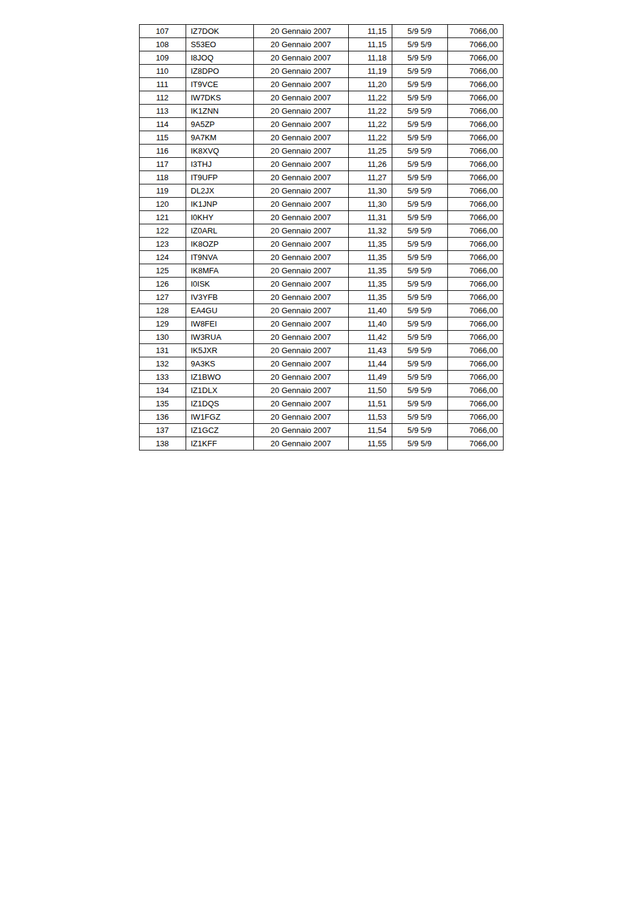| 107 | IZ7DOK | 20 Gennaio 2007 | 11,15 | 5/9 5/9 | 7066,00 |
| 108 | S53EO | 20 Gennaio 2007 | 11,15 | 5/9 5/9 | 7066,00 |
| 109 | I8JOQ | 20 Gennaio 2007 | 11,18 | 5/9 5/9 | 7066,00 |
| 110 | IZ8DPO | 20 Gennaio 2007 | 11,19 | 5/9 5/9 | 7066,00 |
| 111 | IT9VCE | 20 Gennaio 2007 | 11,20 | 5/9 5/9 | 7066,00 |
| 112 | IW7DKS | 20 Gennaio 2007 | 11,22 | 5/9 5/9 | 7066,00 |
| 113 | IK1ZNN | 20 Gennaio 2007 | 11,22 | 5/9 5/9 | 7066,00 |
| 114 | 9A5ZP | 20 Gennaio 2007 | 11,22 | 5/9 5/9 | 7066,00 |
| 115 | 9A7KM | 20 Gennaio 2007 | 11,22 | 5/9 5/9 | 7066,00 |
| 116 | IK8XVQ | 20 Gennaio 2007 | 11,25 | 5/9 5/9 | 7066,00 |
| 117 | I3THJ | 20 Gennaio 2007 | 11,26 | 5/9 5/9 | 7066,00 |
| 118 | IT9UFP | 20 Gennaio 2007 | 11,27 | 5/9 5/9 | 7066,00 |
| 119 | DL2JX | 20 Gennaio 2007 | 11,30 | 5/9 5/9 | 7066,00 |
| 120 | IK1JNP | 20 Gennaio 2007 | 11,30 | 5/9 5/9 | 7066,00 |
| 121 | I0KHY | 20 Gennaio 2007 | 11,31 | 5/9 5/9 | 7066,00 |
| 122 | IZ0ARL | 20 Gennaio 2007 | 11,32 | 5/9 5/9 | 7066,00 |
| 123 | IK8OZP | 20 Gennaio 2007 | 11,35 | 5/9 5/9 | 7066,00 |
| 124 | IT9NVA | 20 Gennaio 2007 | 11,35 | 5/9 5/9 | 7066,00 |
| 125 | IK8MFA | 20 Gennaio 2007 | 11,35 | 5/9 5/9 | 7066,00 |
| 126 | I0ISK | 20 Gennaio 2007 | 11,35 | 5/9 5/9 | 7066,00 |
| 127 | IV3YFB | 20 Gennaio 2007 | 11,35 | 5/9 5/9 | 7066,00 |
| 128 | EA4GU | 20 Gennaio 2007 | 11,40 | 5/9 5/9 | 7066,00 |
| 129 | IW8FEI | 20 Gennaio 2007 | 11,40 | 5/9 5/9 | 7066,00 |
| 130 | IW3RUA | 20 Gennaio 2007 | 11,42 | 5/9 5/9 | 7066,00 |
| 131 | IK5JXR | 20 Gennaio 2007 | 11,43 | 5/9 5/9 | 7066,00 |
| 132 | 9A3KS | 20 Gennaio 2007 | 11,44 | 5/9 5/9 | 7066,00 |
| 133 | IZ1BWO | 20 Gennaio 2007 | 11,49 | 5/9 5/9 | 7066,00 |
| 134 | IZ1DLX | 20 Gennaio 2007 | 11,50 | 5/9 5/9 | 7066,00 |
| 135 | IZ1DQS | 20 Gennaio 2007 | 11,51 | 5/9 5/9 | 7066,00 |
| 136 | IW1FGZ | 20 Gennaio 2007 | 11,53 | 5/9 5/9 | 7066,00 |
| 137 | IZ1GCZ | 20 Gennaio 2007 | 11,54 | 5/9 5/9 | 7066,00 |
| 138 | IZ1KFF | 20 Gennaio 2007 | 11,55 | 5/9 5/9 | 7066,00 |